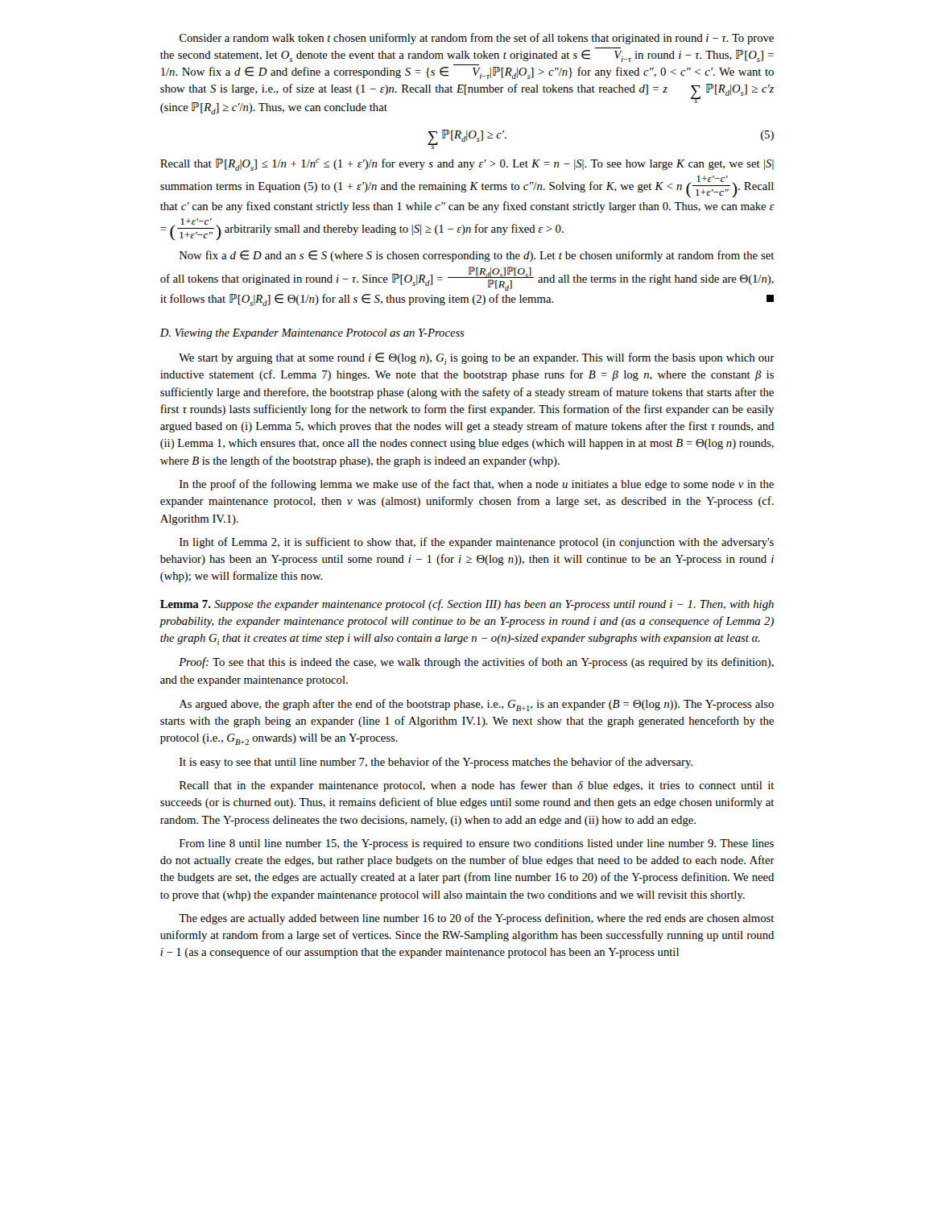Consider a random walk token t chosen uniformly at random from the set of all tokens that originated in round i − τ. To prove the second statement, let Os denote the event that a random walk token t originated at s ∈ Vi−τ in round i − τ. Thus, ℙ[Os] = 1/n. Now fix a d ∈ D and define a corresponding S = {s ∈ Vi−τ|ℙ[Rd|Os] > c″/n} for any fixed c″, 0 < c″ < c′. We want to show that S is large, i.e., of size at least (1 − ε)n. Recall that E[number of real tokens that reached d] = z ∑s ℙ[Rd|Os] ≥ c′z (since ℙ[Rd] ≥ c′/n). Thus, we can conclude that
∑s ℙ[Rd|Os] ≥ c′. (5)
Recall that ℙ[Rd|Os] ≤ 1/n + 1/nc ≤ (1 + ε′)/n for every s and any ε′ > 0. Let K = n − |S|. To see how large K can get, we set |S| summation terms in Equation (5) to (1 + ε′)/n and the remaining K terms to c″/n. Solving for K, we get K < n (1+ε′−c′1+ε′−c″). Recall that c′ can be any fixed constant strictly less than 1 while c″ can be any fixed constant strictly larger than 0. Thus, we can make ε = (1+ε′−c′1+ε′−c″) arbitrarily small and thereby leading to |S| ≥ (1 − ε)n for any fixed ε > 0.
Now fix a d ∈ D and an s ∈ S (where S is chosen corresponding to the d). Let t be chosen uniformly at random from the set of all tokens that originated in round i − τ. Since ℙ[Os|Rd] = ℙ[Rd|Os]ℙ[Os] ℙ[Rd] and all the terms in the right hand side are Θ(1/n), it follows that ℙ[Os|Rd] ∈ Θ(1/n) for all s ∈ S, thus proving item (2) of the lemma.
D. Viewing the Expander Maintenance Protocol as an Υ-Process
We start by arguing that at some round i ∈ Θ(log n), Gi is going to be an expander. This will form the basis upon which our inductive statement (cf. Lemma 7) hinges. We note that the bootstrap phase runs for B = β log n, where the constant β is sufficiently large and therefore, the bootstrap phase (along with the safety of a steady stream of mature tokens that starts after the first τ rounds) lasts sufficiently long for the network to form the first expander. This formation of the first expander can be easily argued based on (i) Lemma 5, which proves that the nodes will get a steady stream of mature tokens after the first τ rounds, and (ii) Lemma 1, which ensures that, once all the nodes connect using blue edges (which will happen in at most B = Θ(log n) rounds, where B is the length of the bootstrap phase), the graph is indeed an expander (whp).
In the proof of the following lemma we make use of the fact that, when a node u initiates a blue edge to some node v in the expander maintenance protocol, then v was (almost) uniformly chosen from a large set, as described in the Υ-process (cf. Algorithm IV.1).
In light of Lemma 2, it is sufficient to show that, if the expander maintenance protocol (in conjunction with the adversary's behavior) has been an Υ-process until some round i − 1 (for i ≥ Θ(log n)), then it will continue to be an Υ-process in round i (whp); we will formalize this now.
Lemma 7. Suppose the expander maintenance protocol (cf. Section III) has been an Υ-process until round i − 1. Then, with high probability, the expander maintenance protocol will continue to be an Υ-process in round i and (as a consequence of Lemma 2) the graph Gi that it creates at time step i will also contain a large n − o(n)-sized expander subgraphs with expansion at least α.
Proof: To see that this is indeed the case, we walk through the activities of both an Υ-process (as required by its definition), and the expander maintenance protocol.
As argued above, the graph after the end of the bootstrap phase, i.e., GB+1, is an expander (B = Θ(log n)). The Υ-process also starts with the graph being an expander (line 1 of Algorithm IV.1). We next show that the graph generated henceforth by the protocol (i.e., GB+2 onwards) will be an Υ-process.
It is easy to see that until line number 7, the behavior of the Υ-process matches the behavior of the adversary.
Recall that in the expander maintenance protocol, when a node has fewer than δ blue edges, it tries to connect until it succeeds (or is churned out). Thus, it remains deficient of blue edges until some round and then gets an edge chosen uniformly at random. The Υ-process delineates the two decisions, namely, (i) when to add an edge and (ii) how to add an edge.
From line 8 until line number 15, the Υ-process is required to ensure two conditions listed under line number 9. These lines do not actually create the edges, but rather place budgets on the number of blue edges that need to be added to each node. After the budgets are set, the edges are actually created at a later part (from line number 16 to 20) of the Υ-process definition. We need to prove that (whp) the expander maintenance protocol will also maintain the two conditions and we will revisit this shortly.
The edges are actually added between line number 16 to 20 of the Υ-process definition, where the red ends are chosen almost uniformly at random from a large set of vertices. Since the RW-Sampling algorithm has been successfully running up until round i − 1 (as a consequence of our assumption that the expander maintenance protocol has been an Υ-process until